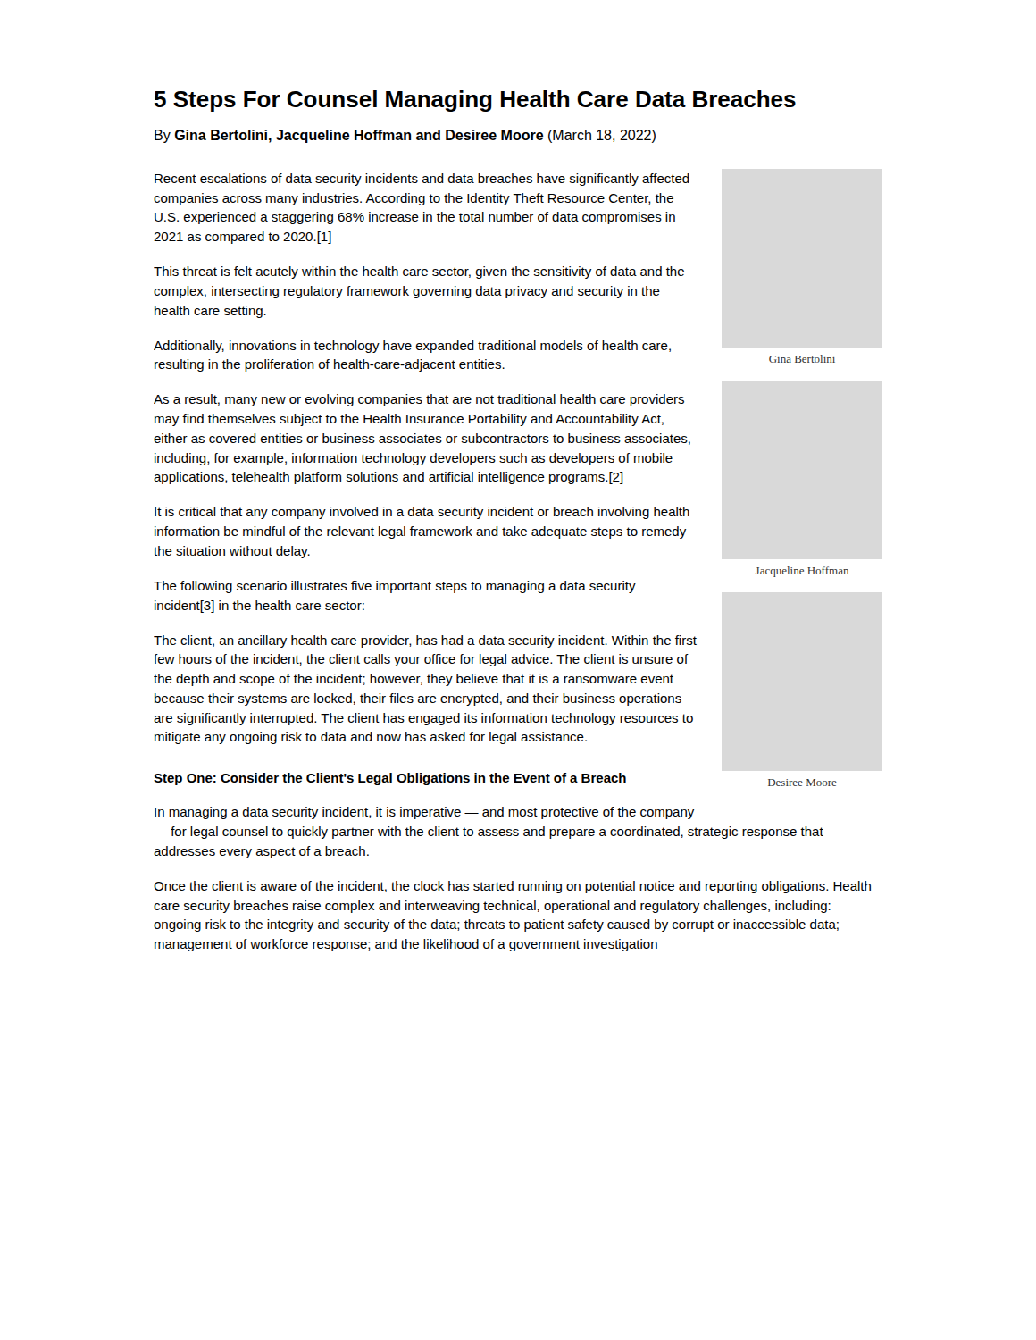5 Steps For Counsel Managing Health Care Data Breaches
By Gina Bertolini, Jacqueline Hoffman and Desiree Moore (March 18, 2022)
Gina Bertolini
Jacqueline Hoffman
Desiree Moore
Recent escalations of data security incidents and data breaches have significantly affected companies across many industries. According to the Identity Theft Resource Center, the U.S. experienced a staggering 68% increase in the total number of data compromises in 2021 as compared to 2020.[1]
This threat is felt acutely within the health care sector, given the sensitivity of data and the complex, intersecting regulatory framework governing data privacy and security in the health care setting.
Additionally, innovations in technology have expanded traditional models of health care, resulting in the proliferation of health-care-adjacent entities.
As a result, many new or evolving companies that are not traditional health care providers may find themselves subject to the Health Insurance Portability and Accountability Act, either as covered entities or business associates or subcontractors to business associates, including, for example, information technology developers such as developers of mobile applications, telehealth platform solutions and artificial intelligence programs.[2]
It is critical that any company involved in a data security incident or breach involving health information be mindful of the relevant legal framework and take adequate steps to remedy the situation without delay.
The following scenario illustrates five important steps to managing a data security incident[3] in the health care sector:
The client, an ancillary health care provider, has had a data security incident. Within the first few hours of the incident, the client calls your office for legal advice. The client is unsure of the depth and scope of the incident; however, they believe that it is a ransomware event because their systems are locked, their files are encrypted, and their business operations are significantly interrupted. The client has engaged its information technology resources to mitigate any ongoing risk to data and now has asked for legal assistance.
Step One: Consider the Client's Legal Obligations in the Event of a Breach
In managing a data security incident, it is imperative — and most protective of the company — for legal counsel to quickly partner with the client to assess and prepare a coordinated, strategic response that addresses every aspect of a breach.
Once the client is aware of the incident, the clock has started running on potential notice and reporting obligations. Health care security breaches raise complex and interweaving technical, operational and regulatory challenges, including: ongoing risk to the integrity and security of the data; threats to patient safety caused by corrupt or inaccessible data; management of workforce response; and the likelihood of a government investigation